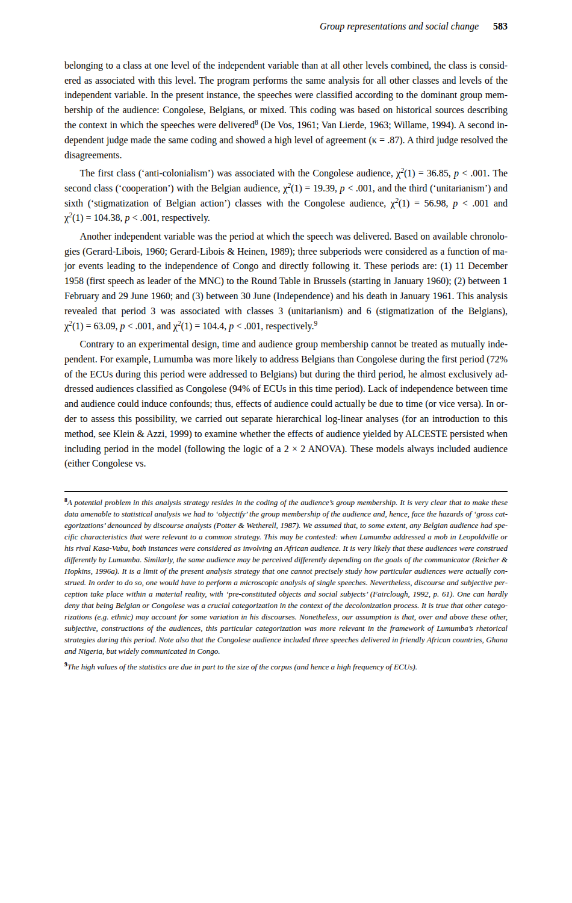Group representations and social change 583
belonging to a class at one level of the independent variable than at all other levels combined, the class is considered as associated with this level. The program performs the same analysis for all other classes and levels of the independent variable. In the present instance, the speeches were classified according to the dominant group membership of the audience: Congolese, Belgians, or mixed. This coding was based on historical sources describing the context in which the speeches were delivered8 (De Vos, 1961; Van Lierde, 1963; Willame, 1994). A second independent judge made the same coding and showed a high level of agreement (κ = .87). A third judge resolved the disagreements.
The first class (‘anti-colonialism’) was associated with the Congolese audience, χ2(1) = 36.85, p < .001. The second class (‘cooperation’) with the Belgian audience, χ2(1) = 19.39, p < .001, and the third (‘unitarianism’) and sixth (‘stigmatization of Belgian action’) classes with the Congolese audience, χ2(1) = 56.98, p < .001 and χ2(1) = 104.38, p < .001, respectively.
Another independent variable was the period at which the speech was delivered. Based on available chronologies (Gerard-Libois, 1960; Gerard-Libois & Heinen, 1989); three subperiods were considered as a function of major events leading to the independence of Congo and directly following it. These periods are: (1) 11 December 1958 (first speech as leader of the MNC) to the Round Table in Brussels (starting in January 1960); (2) between 1 February and 29 June 1960; and (3) between 30 June (Independence) and his death in January 1961. This analysis revealed that period 3 was associated with classes 3 (unitarianism) and 6 (stigmatization of the Belgians), χ2(1) = 63.09, p < .001, and χ2(1) = 104.4, p < .001, respectively.9
Contrary to an experimental design, time and audience group membership cannot be treated as mutually independent. For example, Lumumba was more likely to address Belgians than Congolese during the first period (72% of the ECUs during this period were addressed to Belgians) but during the third period, he almost exclusively addressed audiences classified as Congolese (94% of ECUs in this time period). Lack of independence between time and audience could induce confounds; thus, effects of audience could actually be due to time (or vice versa). In order to assess this possibility, we carried out separate hierarchical log-linear analyses (for an introduction to this method, see Klein & Azzi, 1999) to examine whether the effects of audience yielded by ALCESTE persisted when including period in the model (following the logic of a 2 × 2 ANOVA). These models always included audience (either Congolese vs.
8A potential problem in this analysis strategy resides in the coding of the audience’s group membership. It is very clear that to make these data amenable to statistical analysis we had to ‘objectify’ the group membership of the audience and, hence, face the hazards of ‘gross categorizations’ denounced by discourse analysts (Potter & Wetherell, 1987). We assumed that, to some extent, any Belgian audience had specific characteristics that were relevant to a common strategy. This may be contested: when Lumumba addressed a mob in Leopoldville or his rival Kasa-Vubu, both instances were considered as involving an African audience. It is very likely that these audiences were construed differently by Lumumba. Similarly, the same audience may be perceived differently depending on the goals of the communicator (Reicher & Hopkins, 1996a). It is a limit of the present analysis strategy that one cannot precisely study how particular audiences were actually construed. In order to do so, one would have to perform a microscopic analysis of single speeches. Nevertheless, discourse and subjective perception take place within a material reality, with ‘pre-constituted objects and social subjects’ (Fairclough, 1992, p. 61). One can hardly deny that being Belgian or Congolese was a crucial categorization in the context of the decolonization process. It is true that other categorizations (e.g. ethnic) may account for some variation in his discourses. Nonetheless, our assumption is that, over and above these other, subjective, constructions of the audiences, this particular categorization was more relevant in the framework of Lumumba’s rhetorical strategies during this period. Note also that the Congolese audience included three speeches delivered in friendly African countries, Ghana and Nigeria, but widely communicated in Congo.
9The high values of the statistics are due in part to the size of the corpus (and hence a high frequency of ECUs).